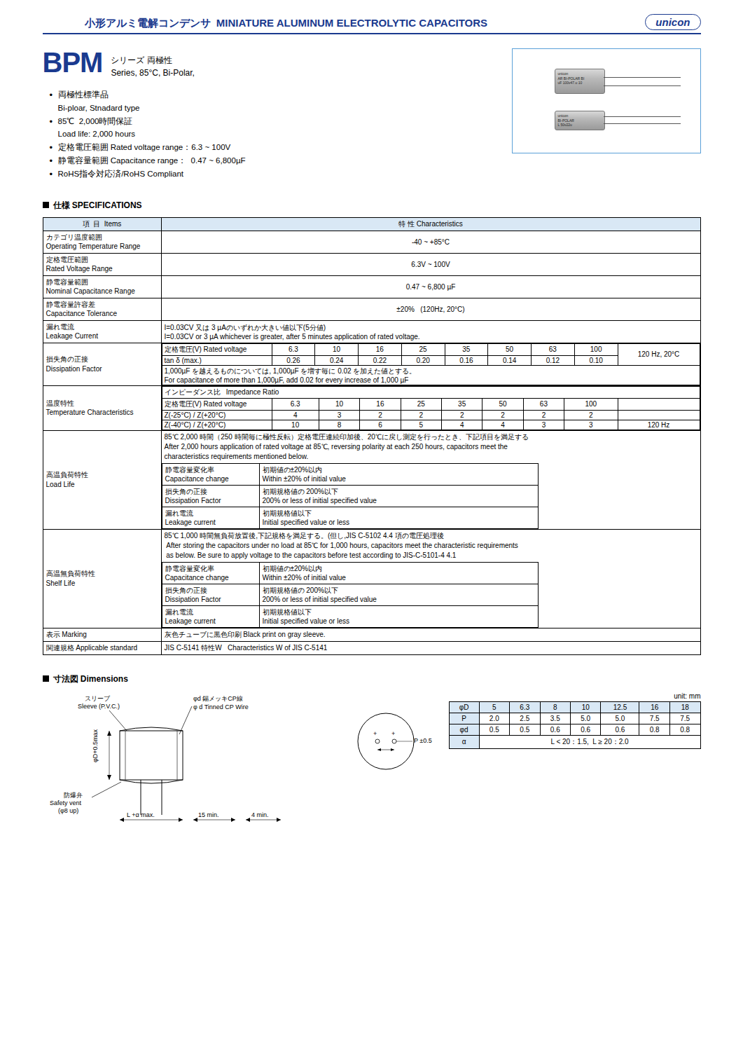小形アルミ電解コンデンサ MINIATURE ALUMINUM ELECTROLYTIC CAPACITORS
unicon
BPM
シリーズ 両極性
Series, 85°C, Bi-Polar,
両極性標準品
Bi-ploar, Stnadard type
85℃ 2,000時間保証
Load life: 2,000 hours
定格電圧範囲 Rated voltage range：6.3 ~ 100V
静電容量範囲 Capacitance range： 0.47 ~ 6,800µF
RoHS指令対応済/RoHS Compliant
unicon
AR BI-POLAR BI
uF 100v47.u 10
unicon
BI-POLAR
L 50v22u
仕様 SPECIFICATIONS
| 項 目 Items | 特 性 Characteristics |
| --- | --- |
| カテゴリ温度範囲 Operating Temperature Range | -40 ~ +85°C |
| 定格電圧範囲 Rated Voltage Range | 6.3V ~ 100V |
| 静電容量範囲 Nominal Capacitance Range | 0.47 ~ 6,800 µF |
| 静電容量許容差 Capacitance Tolerance | ±20% (120Hz, 20°C) |
| 漏れ電流 Leakage Current | I=0.03CV 又は 3 µAのいずれか大きい値以下(5分値) I=0.03CV or 3 µA whichever is greater, after 5 minutes application of rated voltage. |
| 損失角の正接 Dissipation Factor | / 定格電圧(V) Rated voltage / 6.3 / 10 / 16 / 25 / 35 / 50 / 63 / 100 / 120 Hz, 20°C / / tan δ (max.) / 0.26 / 0.24 / 0.22 / 0.20 / 0.16 / 0.14 / 0.12 / 0.10 / / 1,000µF を越えるものについては, 1,000µF を増す毎に 0.02 を加えた値とする。 For capacitance of more than 1,000µF, add 0.02 for every increase of 1,000 µF / |
| 温度特性 Temperature Characteristics | / インピーダンス比 Impedance Ratio / / 定格電圧(V) Rated voltage / 6.3 / 10 / 16 / 25 / 35 / 50 / 63 / 100 / / / Z(-25°C) / Z(+20°C) / 4 / 3 / 2 / 2 / 2 / 2 / 2 / 2 / / / Z(-40°C) / Z(+20°C) / 10 / 8 / 6 / 5 / 4 / 4 / 3 / 3 / 120 Hz / |
| 高温負荷特性 Load Life | 85℃ 2,000 時間（250 時間毎に極性反転）定格電圧連続印加後、20℃に戻し測定を行ったとき、下記項目を満足する After 2,000 hours application of rated voltage at 85℃, reversing polarity at each 250 hours, capacitors meet the characteristics requirements mentioned below. / 静電容量変化率 Capacitance change / 初期値の±20%以内 Within ±20% of initial value / / 損失角の正接 Dissipation Factor / 初期規格値の 200%以下 200% or less of initial specified value / / 漏れ電流 Leakage current / 初期規格値以下 Initial specified value or less / |
| 高温無負荷特性 Shelf Life | 85℃ 1,000 時間無負荷放置後,下記規格を満足する。(但し,JIS C-5102 4.4 項の電圧処理後 After storing the capacitors under no load at 85℃ for 1,000 hours, capacitors meet the characteristic requirements as below. Be sure to apply voltage to the capacitors before test according to JIS-C-5101-4 4.1 / 静電容量変化率 Capacitance change / 初期値の±20%以内 Within ±20% of initial value / / 損失角の正接 Dissipation Factor / 初期規格値の 200%以下 200% or less of initial specified value / / 漏れ電流 Leakage current / 初期規格値以下 Initial specified value or less / |
| 表示 Marking | 灰色チューブに黒色印刷 Black print on gray sleeve. |
| 関連規格 Applicable standard | JIS C-5141 特性W Characteristics W of JIS C-5141 |
寸法図 Dimensions
スリーブ Sleeve (P.V.C.) φd 錫メッキCP線 φ d Tinned CP Wire φD+0.5max 防爆弁 Safety vent (φ8 up) L +α max. 15 min. 4 min.
+ + P ±0.5
unit: mm
| φD | 5 | 6.3 | 8 | 10 | 12.5 | 16 | 18 |
| --- | --- | --- | --- | --- | --- | --- | --- |
| P | 2.0 | 2.5 | 3.5 | 5.0 | 5.0 | 7.5 | 7.5 |
| φd | 0.5 | 0.5 | 0.6 | 0.6 | 0.6 | 0.8 | 0.8 |
| α | L < 20：1.5, L ≥ 20：2.0 |